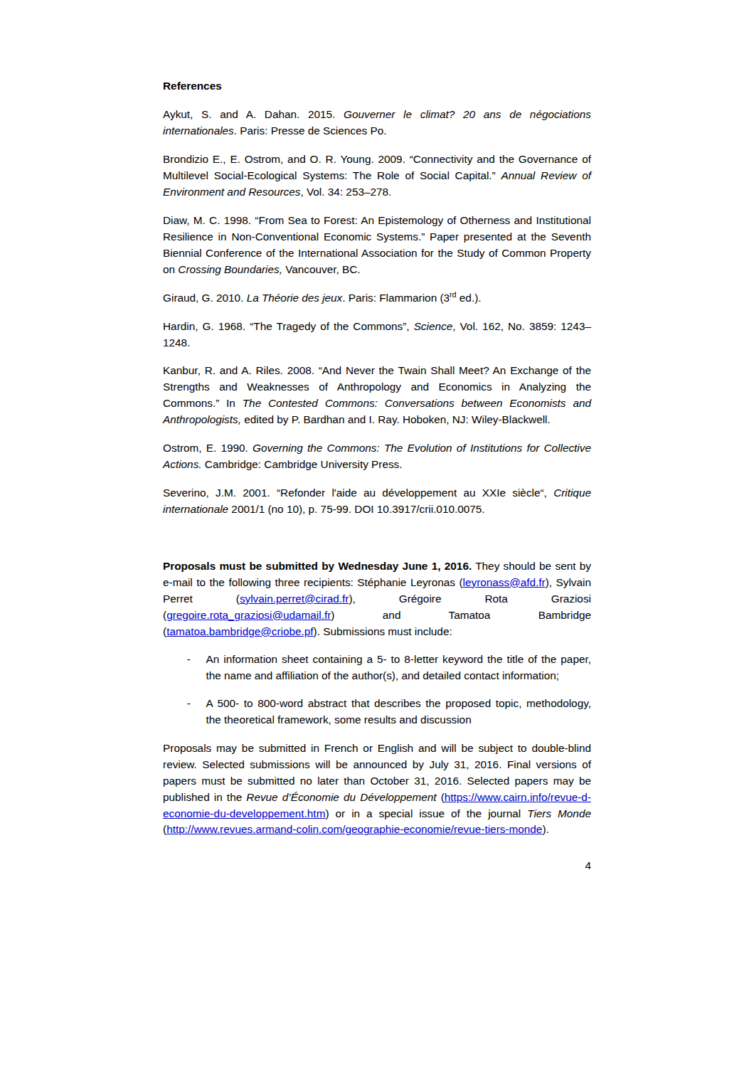References
Aykut, S. and A. Dahan. 2015. Gouverner le climat? 20 ans de négociations internationales. Paris: Presse de Sciences Po.
Brondizio E., E. Ostrom, and O. R. Young. 2009. “Connectivity and the Governance of Multilevel Social-Ecological Systems: The Role of Social Capital.” Annual Review of Environment and Resources, Vol. 34: 253–278.
Diaw, M. C. 1998. “From Sea to Forest: An Epistemology of Otherness and Institutional Resilience in Non-Conventional Economic Systems.” Paper presented at the Seventh Biennial Conference of the International Association for the Study of Common Property on Crossing Boundaries, Vancouver, BC.
Giraud, G. 2010. La Théorie des jeux. Paris: Flammarion (3rd ed.).
Hardin, G. 1968. “The Tragedy of the Commons”, Science, Vol. 162, No. 3859: 1243–1248.
Kanbur, R. and A. Riles. 2008. “And Never the Twain Shall Meet? An Exchange of the Strengths and Weaknesses of Anthropology and Economics in Analyzing the Commons.” In The Contested Commons: Conversations between Economists and Anthropologists, edited by P. Bardhan and I. Ray. Hoboken, NJ: Wiley-Blackwell.
Ostrom, E. 1990. Governing the Commons: The Evolution of Institutions for Collective Actions. Cambridge: Cambridge University Press.
Severino, J.M. 2001. “Refonder l'aide au développement au XXIe siècle“, Critique internationale 2001/1 (no 10), p. 75-99. DOI 10.3917/crii.010.0075.
Proposals must be submitted by Wednesday June 1, 2016. They should be sent by e-mail to the following three recipients: Stéphanie Leyronas (leyronass@afd.fr), Sylvain Perret (sylvain.perret@cirad.fr), Grégoire Rota Graziosi (gregoire.rota_graziosi@udamail.fr) and Tamatoa Bambridge (tamatoa.bambridge@criobe.pf). Submissions must include:
An information sheet containing a 5- to 8-letter keyword the title of the paper, the name and affiliation of the author(s), and detailed contact information;
A 500- to 800-word abstract that describes the proposed topic, methodology, the theoretical framework, some results and discussion
Proposals may be submitted in French or English and will be subject to double-blind review. Selected submissions will be announced by July 31, 2016. Final versions of papers must be submitted no later than October 31, 2016. Selected papers may be published in the Revue d’Économie du Développement (https://www.cairn.info/revue-d-economie-du-developpement.htm) or in a special issue of the journal Tiers Monde (http://www.revues.armand-colin.com/geographie-economie/revue-tiers-monde).
4